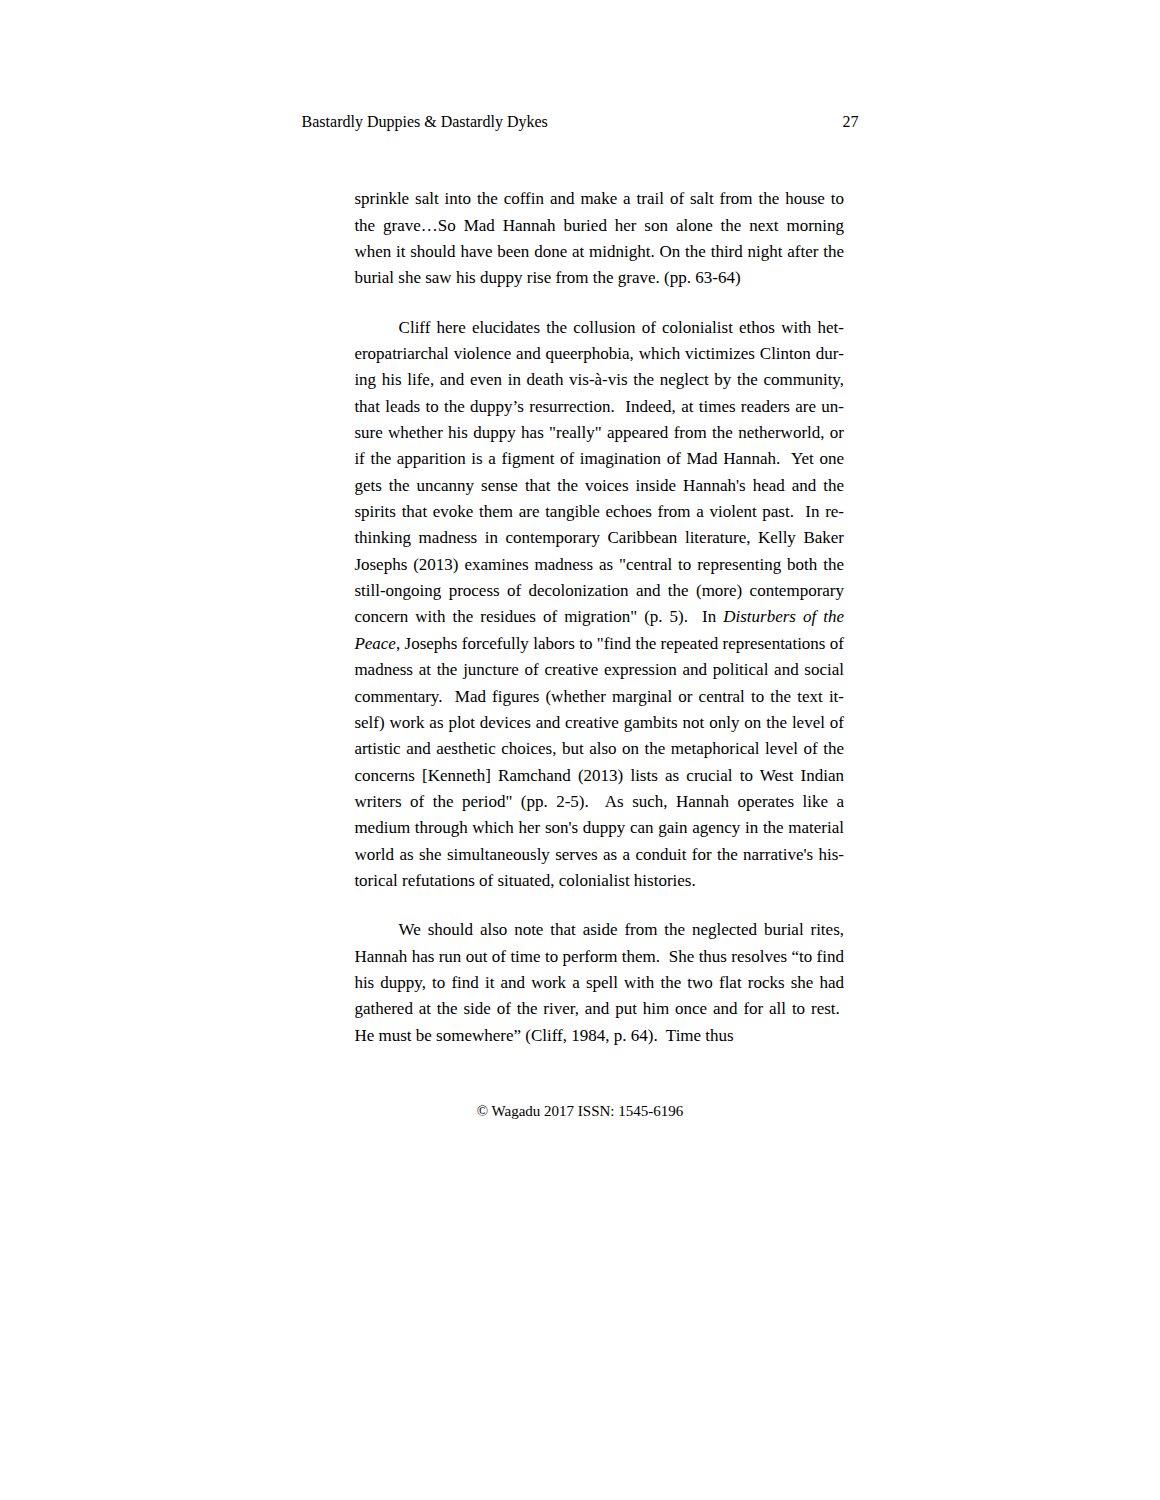Bastardly Duppies & Dastardly Dykes 27
sprinkle salt into the coffin and make a trail of salt from the house to the grave…So Mad Hannah buried her son alone the next morning when it should have been done at midnight. On the third night after the burial she saw his duppy rise from the grave. (pp. 63-64)
Cliff here elucidates the collusion of colonialist ethos with heteropatriarchal violence and queerphobia, which victimizes Clinton during his life, and even in death vis-à-vis the neglect by the community, that leads to the duppy’s resurrection. Indeed, at times readers are unsure whether his duppy has "really" appeared from the netherworld, or if the apparition is a figment of imagination of Mad Hannah. Yet one gets the uncanny sense that the voices inside Hannah's head and the spirits that evoke them are tangible echoes from a violent past. In re-thinking madness in contemporary Caribbean literature, Kelly Baker Josephs (2013) examines madness as "central to representing both the still-ongoing process of decolonization and the (more) contemporary concern with the residues of migration" (p. 5). In Disturbers of the Peace, Josephs forcefully labors to "find the repeated representations of madness at the juncture of creative expression and political and social commentary. Mad figures (whether marginal or central to the text itself) work as plot devices and creative gambits not only on the level of artistic and aesthetic choices, but also on the metaphorical level of the concerns [Kenneth] Ramchand (2013) lists as crucial to West Indian writers of the period" (pp. 2-5). As such, Hannah operates like a medium through which her son's duppy can gain agency in the material world as she simultaneously serves as a conduit for the narrative's historical refutations of situated, colonialist histories.
We should also note that aside from the neglected burial rites, Hannah has run out of time to perform them. She thus resolves “to find his duppy, to find it and work a spell with the two flat rocks she had gathered at the side of the river, and put him once and for all to rest. He must be somewhere” (Cliff, 1984, p. 64). Time thus
© Wagadu 2017 ISSN: 1545-6196